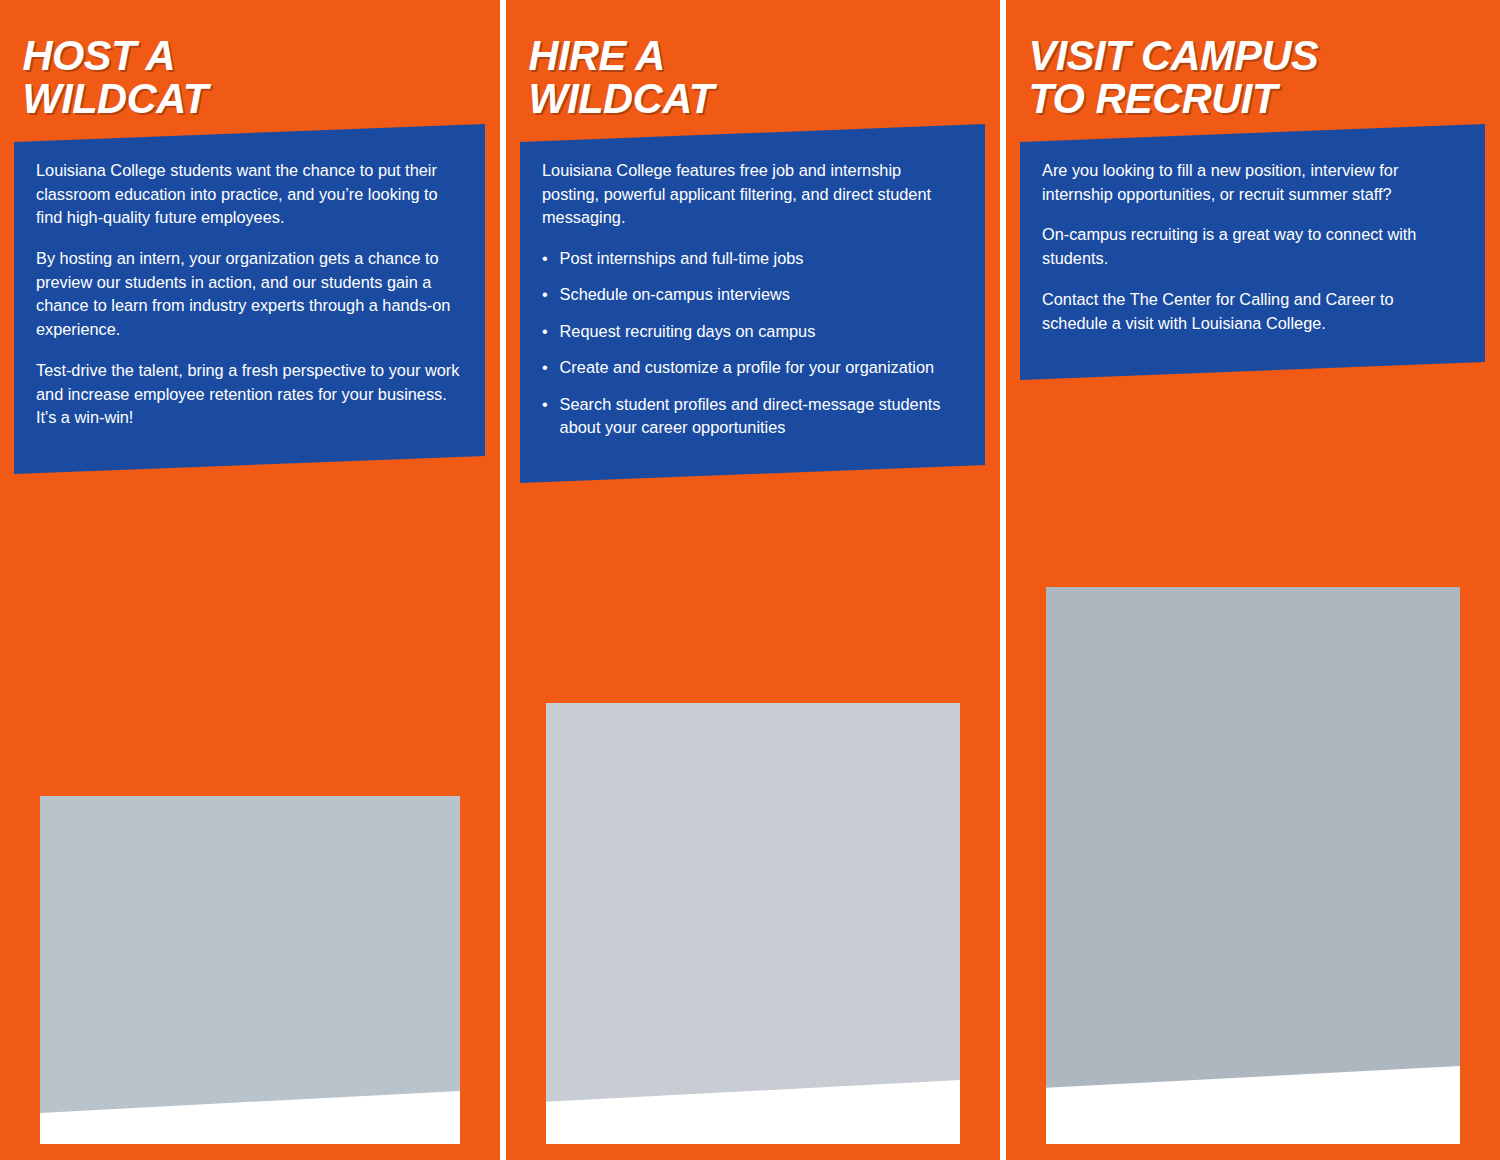Host a
Wildcat
Louisiana College students want the chance to put their classroom education into practice, and you’re looking to find high-quality future employees.
By hosting an intern, your organization gets a chance to preview our students in action, and our students gain a chance to learn from industry experts through a hands-on experience.
Test-drive the talent, bring a fresh perspective to your work and increase employee retention rates for your business. It's a win-win!
Hire a
Wildcat
Louisiana College features free job and internship posting, powerful applicant filtering, and direct student messaging.
Post internships and full-time jobs
Schedule on-campus interviews
Request recruiting days on campus
Create and customize a profile for your organization
Search student profiles and direct-message students about your career opportunities
Visit Campus
to Recruit
Are you looking to fill a new position, interview for internship opportunities, or recruit summer staff?
On-campus recruiting is a great way to connect with students.
Contact the The Center for Calling and Career to schedule a visit with Louisiana College.